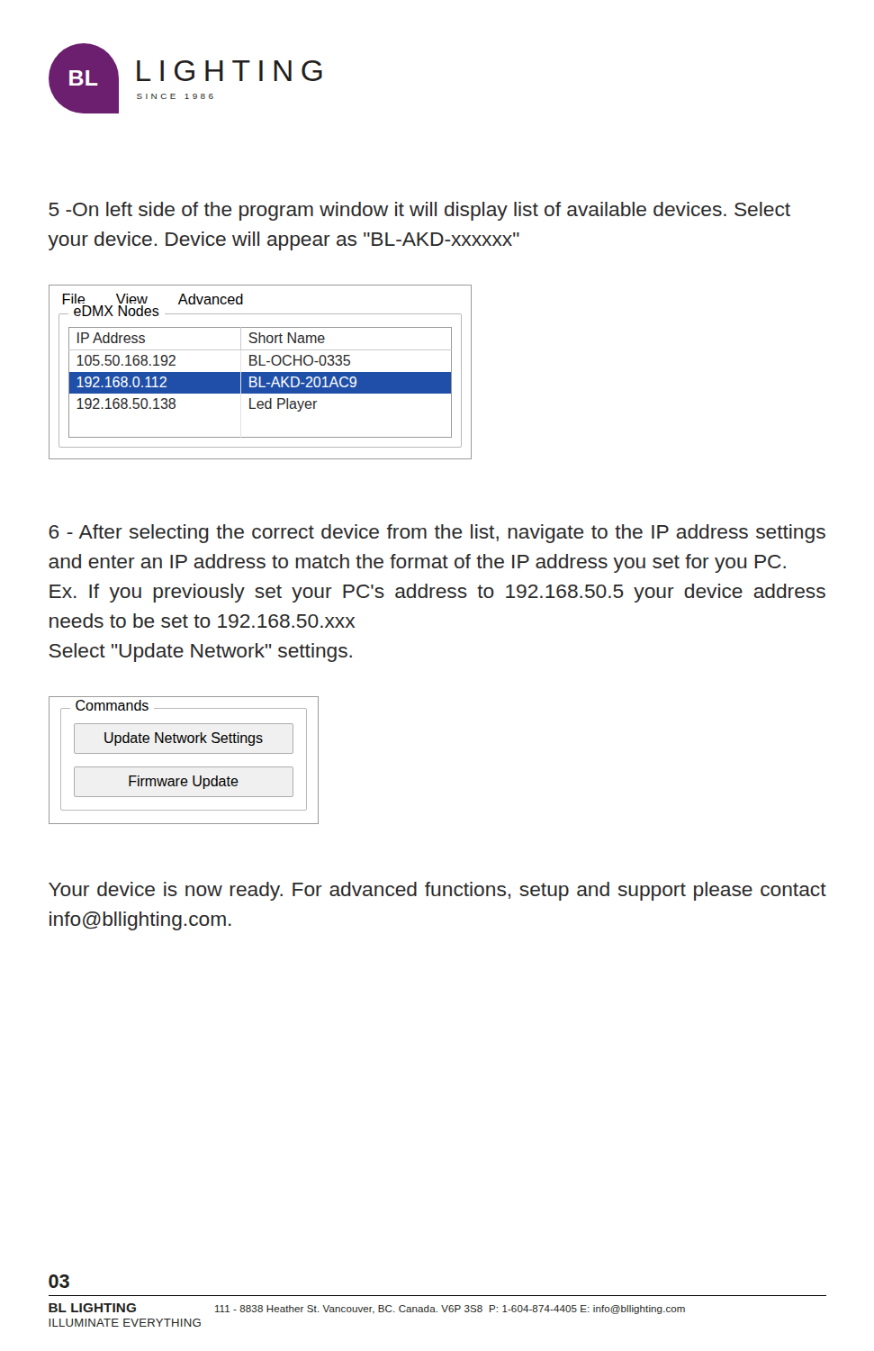BL
LIGHTING
SINCE 1986
5 -On left side of the program window it will display list of available devices. Select your device. Device will appear as "BL-AKD-xxxxxx"
File View Advanced
eDMX Nodes
| IP Address | Short Name |
| --- | --- |
| 105.50.168.192 | BL-OCHO-0335 |
| 192.168.0.112 | BL-AKD-201AC9 |
| 192.168.50.138 | Led Player |
6 - After selecting the correct device from the list, navigate to the IP address settings and enter an IP address to match the format of the IP address you set for you PC.
Ex. If you previously set your PC's address to 192.168.50.5 your device address needs to be set to 192.168.50.xxx
Select "Update Network" settings.
Commands
Update Network Settings
Firmware Update
Your device is now ready. For advanced functions, setup and support please contact info@bllighting.com.
03
BL LIGHTING
ILLUMINATE EVERYTHING
111 - 8838 Heather St. Vancouver, BC. Canada. V6P 3S8 P: 1-604-874-4405 E: info@bllighting.com